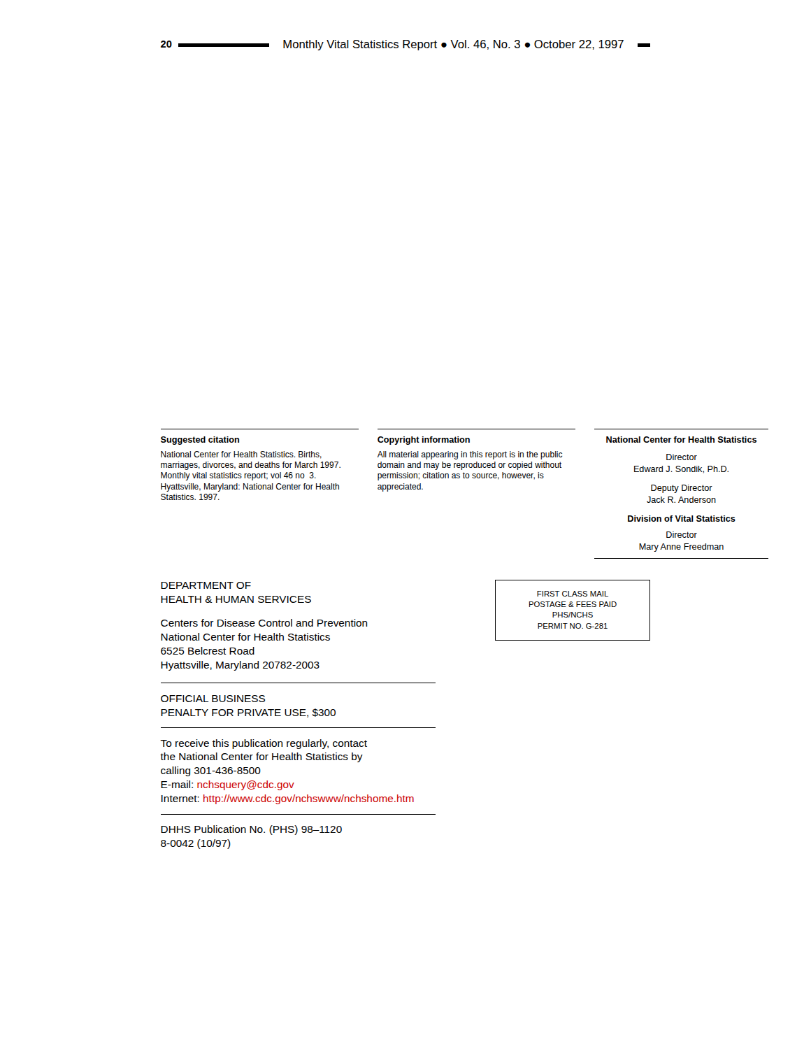20 Monthly Vital Statistics Report ● Vol. 46, No. 3 ● October 22, 1997
Suggested citation
National Center for Health Statistics. Births, marriages, divorces, and deaths for March 1997. Monthly vital statistics report; vol 46 no 3. Hyattsville, Maryland: National Center for Health Statistics. 1997.
Copyright information
All material appearing in this report is in the public domain and may be reproduced or copied without permission; citation as to source, however, is appreciated.
National Center for Health Statistics
Director
Edward J. Sondik, Ph.D.
Deputy Director
Jack R. Anderson
Division of Vital Statistics
Director
Mary Anne Freedman
DEPARTMENT OF
HEALTH & HUMAN SERVICES
Centers for Disease Control and Prevention
National Center for Health Statistics
6525 Belcrest Road
Hyattsville, Maryland 20782-2003
OFFICIAL BUSINESS
PENALTY FOR PRIVATE USE, $300
To receive this publication regularly, contact
the National Center for Health Statistics by
calling 301-436-8500
E-mail: nchsquery@cdc.gov
Internet: http://www.cdc.gov/nchswww/nchshome.htm
DHHS Publication No. (PHS) 98–1120
8-0042 (10/97)
FIRST CLASS MAIL
POSTAGE & FEES PAID
PHS/NCHS
PERMIT NO. G-281